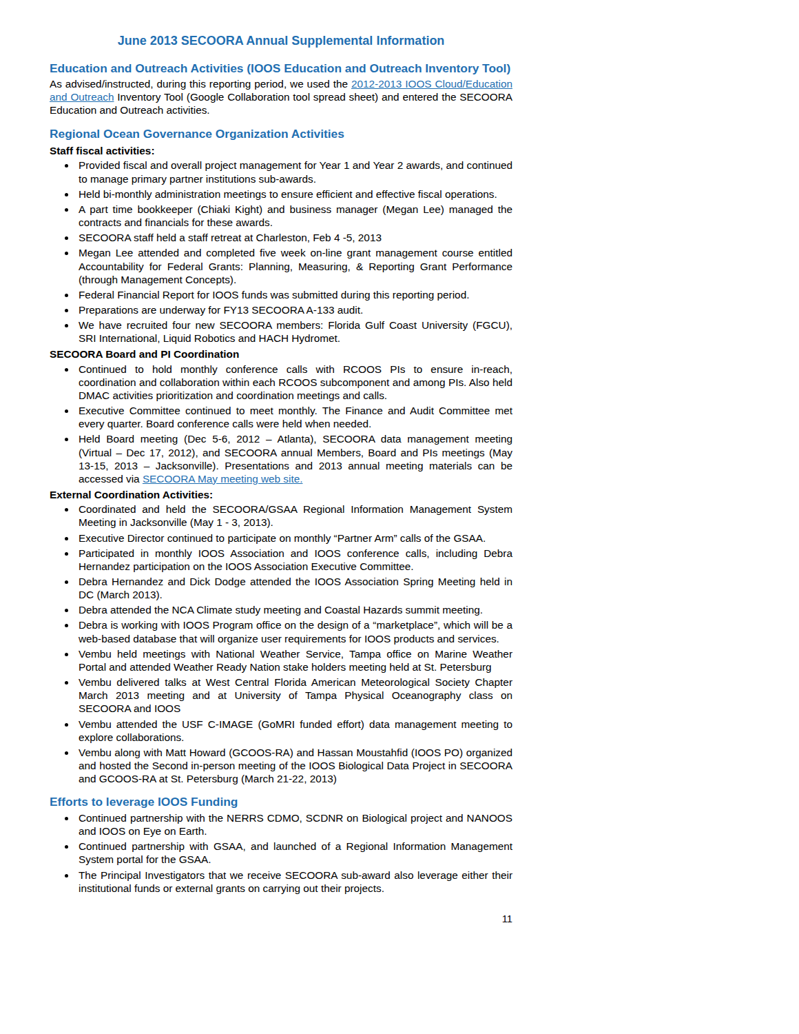June 2013 SECOORA Annual Supplemental Information
Education and Outreach Activities (IOOS Education and Outreach Inventory Tool)
As advised/instructed, during this reporting period, we used the 2012-2013 IOOS Cloud/Education and Outreach Inventory Tool (Google Collaboration tool spread sheet) and entered the SECOORA Education and Outreach activities.
Regional Ocean Governance Organization Activities
Staff fiscal activities:
Provided fiscal and overall project management for Year 1 and Year 2 awards, and continued to manage primary partner institutions sub-awards.
Held bi-monthly administration meetings to ensure efficient and effective fiscal operations.
A part time bookkeeper (Chiaki Kight) and business manager (Megan Lee) managed the contracts and financials for these awards.
SECOORA staff held a staff retreat at Charleston, Feb 4 -5, 2013
Megan Lee attended and completed five week on-line grant management course entitled Accountability for Federal Grants: Planning, Measuring, & Reporting Grant Performance (through Management Concepts).
Federal Financial Report for IOOS funds was submitted during this reporting period.
Preparations are underway for FY13 SECOORA A-133 audit.
We have recruited four new SECOORA members: Florida Gulf Coast University (FGCU), SRI International, Liquid Robotics and HACH Hydromet.
SECOORA Board and PI Coordination
Continued to hold monthly conference calls with RCOOS PIs to ensure in-reach, coordination and collaboration within each RCOOS subcomponent and among PIs. Also held DMAC activities prioritization and coordination meetings and calls.
Executive Committee continued to meet monthly. The Finance and Audit Committee met every quarter. Board conference calls were held when needed.
Held Board meeting (Dec 5-6, 2012 – Atlanta), SECOORA data management meeting (Virtual – Dec 17, 2012), and SECOORA annual Members, Board and PIs meetings (May 13-15, 2013 – Jacksonville). Presentations and 2013 annual meeting materials can be accessed via SECOORA May meeting web site.
External Coordination Activities:
Coordinated and held the SECOORA/GSAA Regional Information Management System Meeting in Jacksonville (May 1 - 3, 2013).
Executive Director continued to participate on monthly “Partner Arm” calls of the GSAA.
Participated in monthly IOOS Association and IOOS conference calls, including Debra Hernandez participation on the IOOS Association Executive Committee.
Debra Hernandez and Dick Dodge attended the IOOS Association Spring Meeting held in DC (March 2013).
Debra attended the NCA Climate study meeting and Coastal Hazards summit meeting.
Debra is working with IOOS Program office on the design of a “marketplace”, which will be a web-based database that will organize user requirements for IOOS products and services.
Vembu held meetings with National Weather Service, Tampa office on Marine Weather Portal and attended Weather Ready Nation stake holders meeting held at St. Petersburg
Vembu delivered talks at West Central Florida American Meteorological Society Chapter March 2013 meeting and at University of Tampa Physical Oceanography class on SECOORA and IOOS
Vembu attended the USF C-IMAGE (GoMRI funded effort) data management meeting to explore collaborations.
Vembu along with Matt Howard (GCOOS-RA) and Hassan Moustahfid (IOOS PO) organized and hosted the Second in-person meeting of the IOOS Biological Data Project in SECOORA and GCOOS-RA at St. Petersburg (March 21-22, 2013)
Efforts to leverage IOOS Funding
Continued partnership with the NERRS CDMO, SCDNR on Biological project and NANOOS and IOOS on Eye on Earth.
Continued partnership with GSAA, and launched of a Regional Information Management System portal for the GSAA.
The Principal Investigators that we receive SECOORA sub-award also leverage either their institutional funds or external grants on carrying out their projects.
11